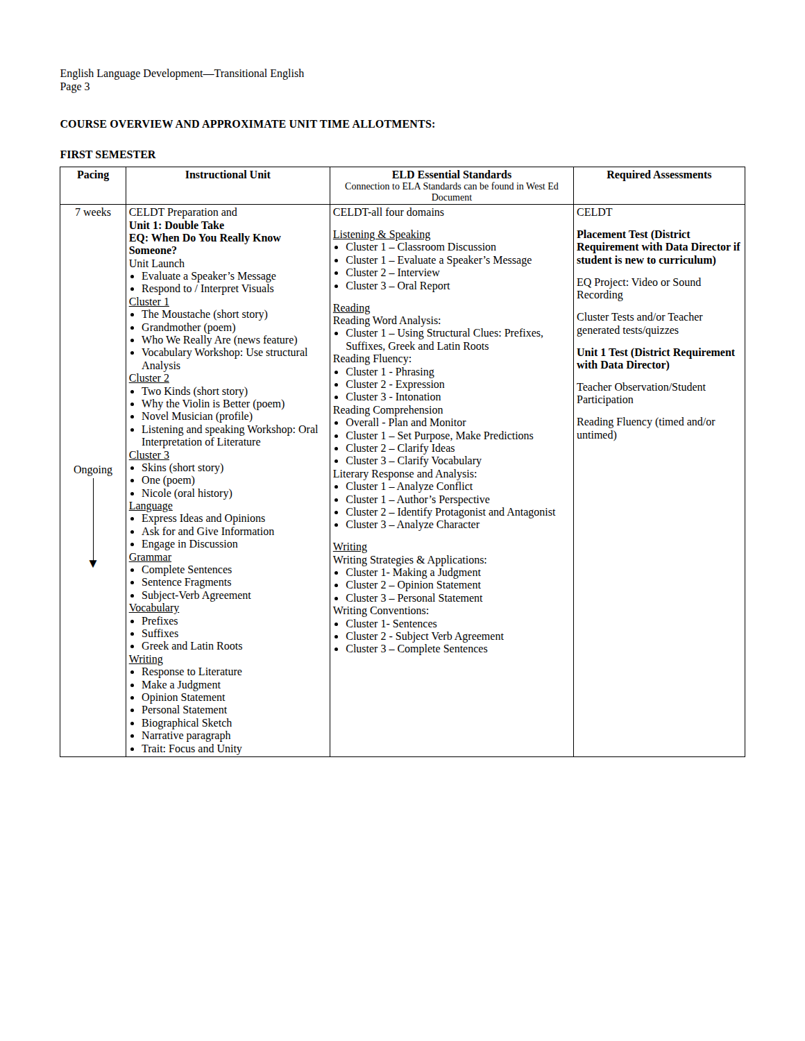English Language Development—Transitional English
Page 3
COURSE OVERVIEW AND APPROXIMATE UNIT TIME ALLOTMENTS:
FIRST SEMESTER
| Pacing | Instructional Unit | ELD Essential Standards Connection to ELA Standards can be found in West Ed Document | Required Assessments |
| --- | --- | --- | --- |
| 7 weeks Ongoing ▼ | CELDT Preparation and Unit 1: Double Take EQ: When Do You Really Know Someone? Unit Launch Evaluate a Speaker’s Message Respond to / Interpret Visuals Cluster 1 The Moustache (short story) Grandmother (poem) Who We Really Are (news feature) Vocabulary Workshop: Use structural Analysis Cluster 2 Two Kinds (short story) Why the Violin is Better (poem) Novel Musician (profile) Listening and speaking Workshop: Oral Interpretation of Literature Cluster 3 Skins (short story) One (poem) Nicole (oral history) Language Express Ideas and Opinions Ask for and Give Information Engage in Discussion Grammar Complete Sentences Sentence Fragments Subject-Verb Agreement Vocabulary Prefixes Suffixes Greek and Latin Roots Writing Response to Literature Make a Judgment Opinion Statement Personal Statement Biographical Sketch Narrative paragraph Trait: Focus and Unity | CELDT-all four domains Listening & Speaking Cluster 1 – Classroom Discussion Cluster 1 – Evaluate a Speaker’s Message Cluster 2 – Interview Cluster 3 – Oral Report Reading Reading Word Analysis: Cluster 1 – Using Structural Clues: Prefixes, Suffixes, Greek and Latin Roots Reading Fluency: Cluster 1 - Phrasing Cluster 2 - Expression Cluster 3 - Intonation Reading Comprehension Overall - Plan and Monitor Cluster 1 – Set Purpose, Make Predictions Cluster 2 – Clarify Ideas Cluster 3 – Clarify Vocabulary Literary Response and Analysis: Cluster 1 – Analyze Conflict Cluster 1 – Author’s Perspective Cluster 2 – Identify Protagonist and Antagonist Cluster 3 – Analyze Character Writing Writing Strategies & Applications: Cluster 1- Making a Judgment Cluster 2 – Opinion Statement Cluster 3 – Personal Statement Writing Conventions: Cluster 1- Sentences Cluster 2 - Subject Verb Agreement Cluster 3 – Complete Sentences | CELDT Placement Test (District Requirement with Data Director if student is new to curriculum) EQ Project: Video or Sound Recording Cluster Tests and/or Teacher generated tests/quizzes Unit 1 Test (District Requirement with Data Director) Teacher Observation/Student Participation Reading Fluency (timed and/or untimed) |